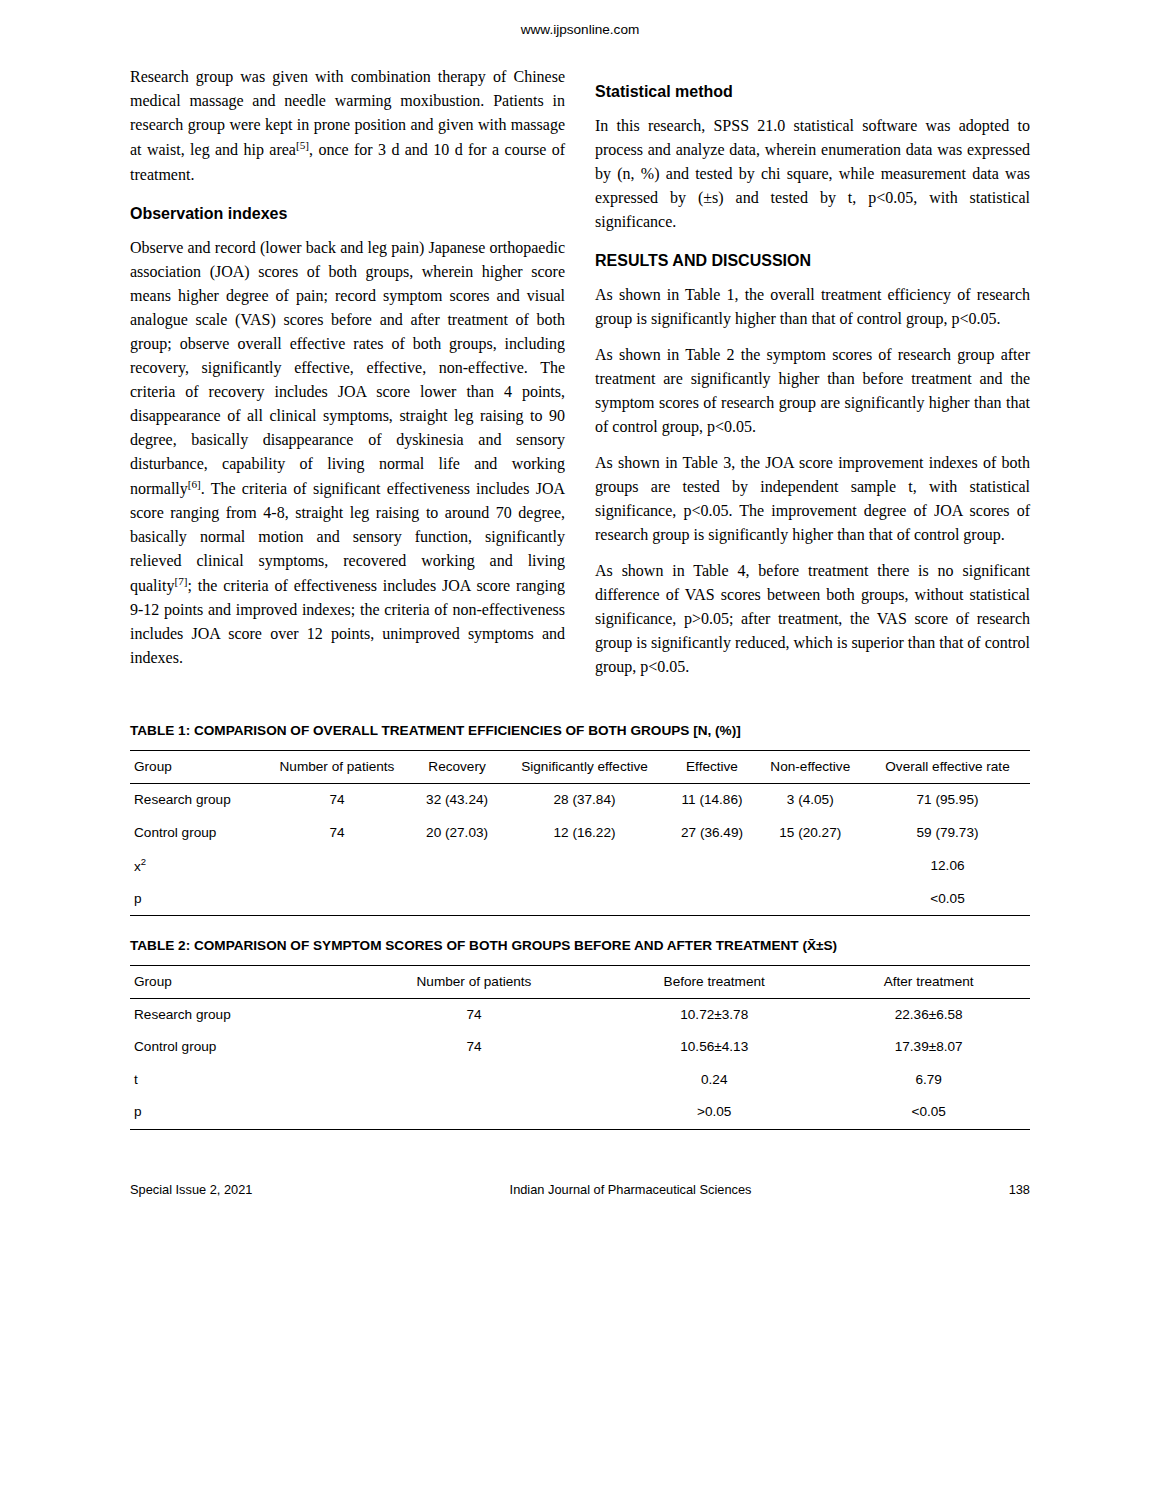www.ijpsonline.com
Research group was given with combination therapy of Chinese medical massage and needle warming moxibustion. Patients in research group were kept in prone position and given with massage at waist, leg and hip area[5], once for 3 d and 10 d for a course of treatment.
Observation indexes
Observe and record (lower back and leg pain) Japanese orthopaedic association (JOA) scores of both groups, wherein higher score means higher degree of pain; record symptom scores and visual analogue scale (VAS) scores before and after treatment of both group; observe overall effective rates of both groups, including recovery, significantly effective, effective, non-effective. The criteria of recovery includes JOA score lower than 4 points, disappearance of all clinical symptoms, straight leg raising to 90 degree, basically disappearance of dyskinesia and sensory disturbance, capability of living normal life and working normally[6]. The criteria of significant effectiveness includes JOA score ranging from 4-8, straight leg raising to around 70 degree, basically normal motion and sensory function, significantly relieved clinical symptoms, recovered working and living quality[7]; the criteria of effectiveness includes JOA score ranging 9-12 points and improved indexes; the criteria of non-effectiveness includes JOA score over 12 points, unimproved symptoms and indexes.
Statistical method
In this research, SPSS 21.0 statistical software was adopted to process and analyze data, wherein enumeration data was expressed by (n, %) and tested by chi square, while measurement data was expressed by (±s) and tested by t, p<0.05, with statistical significance.
Results and Discussion
As shown in Table 1, the overall treatment efficiency of research group is significantly higher than that of control group, p<0.05.
As shown in Table 2 the symptom scores of research group after treatment are significantly higher than before treatment and the symptom scores of research group are significantly higher than that of control group, p<0.05.
As shown in Table 3, the JOA score improvement indexes of both groups are tested by independent sample t, with statistical significance, p<0.05. The improvement degree of JOA scores of research group is significantly higher than that of control group.
As shown in Table 4, before treatment there is no significant difference of VAS scores between both groups, without statistical significance, p>0.05; after treatment, the VAS score of research group is significantly reduced, which is superior than that of control group, p<0.05.
Table 1: Comparison of overall treatment efficiencies of both groups [n, (%)]
| Group | Number of patients | Recovery | Significantly effective | Effective | Non-effective | Overall effective rate |
| --- | --- | --- | --- | --- | --- | --- |
| Research group | 74 | 32 (43.24) | 28 (37.84) | 11 (14.86) | 3 (4.05) | 71 (95.95) |
| Control group | 74 | 20 (27.03) | 12 (16.22) | 27 (36.49) | 15 (20.27) | 59 (79.73) |
| x 2 | | | | | | 12.06 |
| p | | | | | | <0.05 |
Table 2: Comparison of symptom scores of both groups before and after treatment (x̄±s)
| Group | Number of patients | Before treatment | After treatment |
| --- | --- | --- | --- |
| Research group | 74 | 10.72±3.78 | 22.36±6.58 |
| Control group | 74 | 10.56±4.13 | 17.39±8.07 |
| t | | 0.24 | 6.79 |
| p | | >0.05 | <0.05 |
Special Issue 2, 2021 Indian Journal of Pharmaceutical Sciences 138